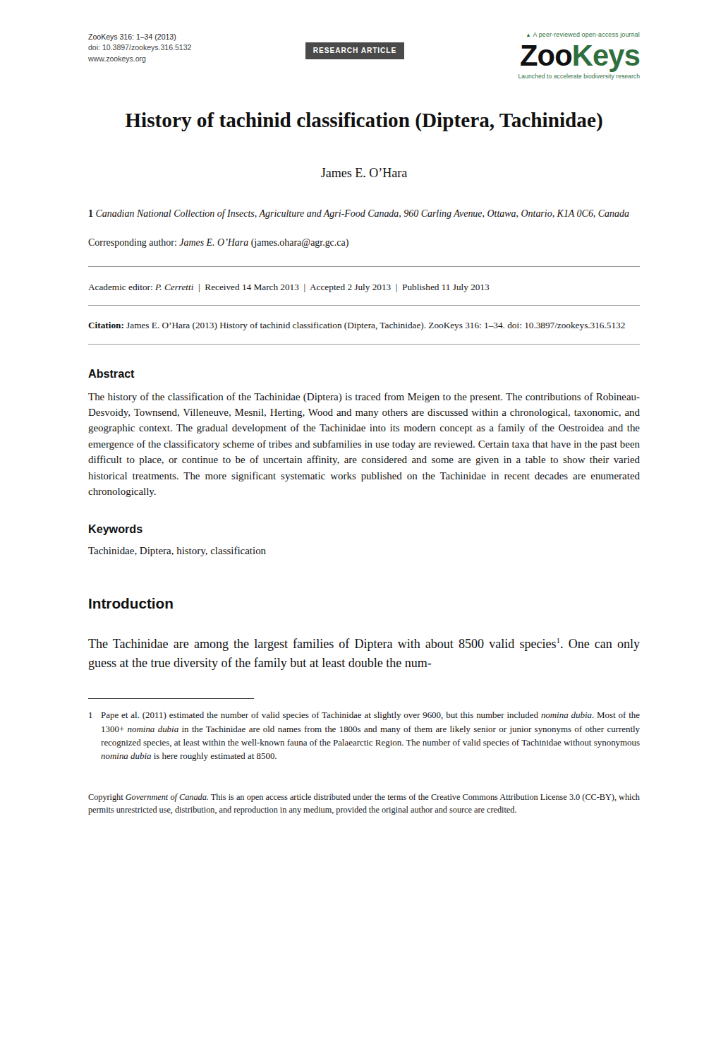ZooKeys 316: 1–34 (2013)
doi: 10.3897/zookeys.316.5132
www.zookeys.org
Research article
A peer-reviewed open-access journal
ZooKeys
Launched to accelerate biodiversity research
History of tachinid classification (Diptera, Tachinidae)
James E. O’Hara
1 Canadian National Collection of Insects, Agriculture and Agri-Food Canada, 960 Carling Avenue, Ottawa, Ontario, K1A 0C6, Canada
Corresponding author: James E. O’Hara (james.ohara@agr.gc.ca)
Academic editor: P. Cerretti | Received 14 March 2013 | Accepted 2 July 2013 | Published 11 July 2013
Citation: James E. O’Hara (2013) History of tachinid classification (Diptera, Tachinidae). ZooKeys 316: 1–34. doi: 10.3897/zookeys.316.5132
Abstract
The history of the classification of the Tachinidae (Diptera) is traced from Meigen to the present. The contributions of Robineau-Desvoidy, Townsend, Villeneuve, Mesnil, Herting, Wood and many others are discussed within a chronological, taxonomic, and geographic context. The gradual development of the Tachinidae into its modern concept as a family of the Oestroidea and the emergence of the classificatory scheme of tribes and subfamilies in use today are reviewed. Certain taxa that have in the past been difficult to place, or continue to be of uncertain affinity, are considered and some are given in a table to show their varied historical treatments. The more significant systematic works published on the Tachinidae in recent decades are enumerated chronologically.
Keywords
Tachinidae, Diptera, history, classification
Introduction
The Tachinidae are among the largest families of Diptera with about 8500 valid species1. One can only guess at the true diversity of the family but at least double the num-
1 Pape et al. (2011) estimated the number of valid species of Tachinidae at slightly over 9600, but this number included nomina dubia. Most of the 1300+ nomina dubia in the Tachinidae are old names from the 1800s and many of them are likely senior or junior synonyms of other currently recognized species, at least within the well-known fauna of the Palaearctic Region. The number of valid species of Tachinidae without synonymous nomina dubia is here roughly estimated at 8500.
Copyright Government of Canada. This is an open access article distributed under the terms of the Creative Commons Attribution License 3.0 (CC-BY), which permits unrestricted use, distribution, and reproduction in any medium, provided the original author and source are credited.